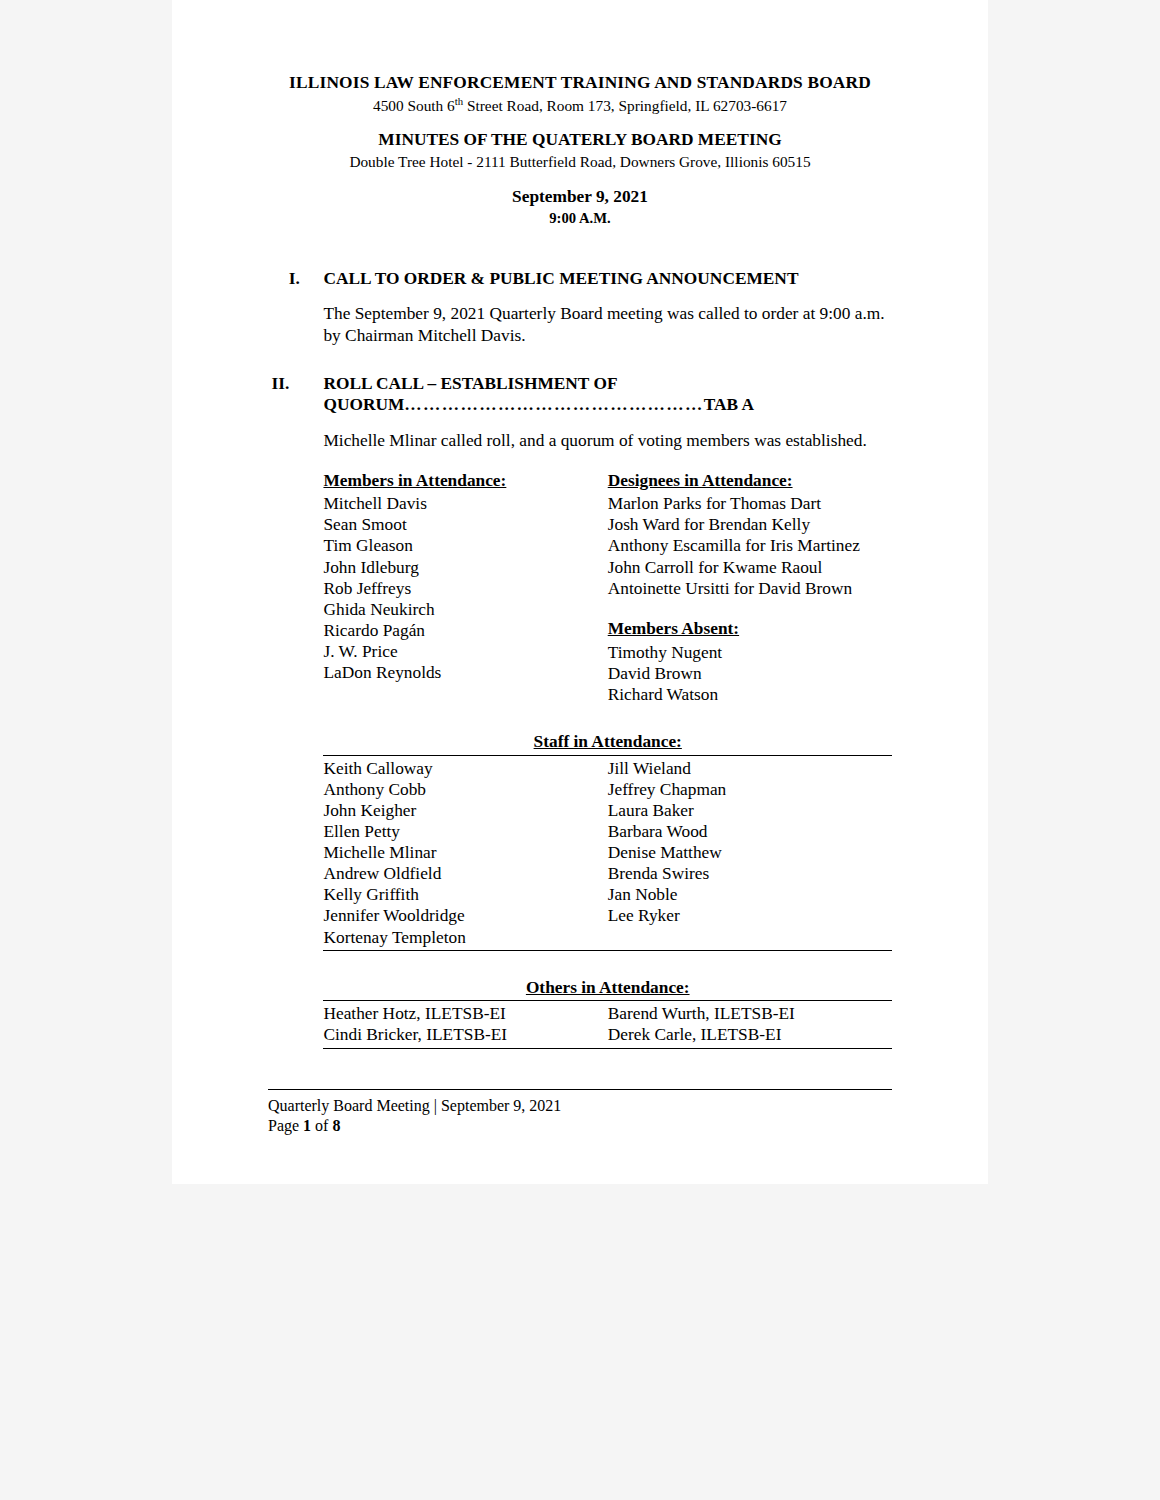ILLINOIS LAW ENFORCEMENT TRAINING AND STANDARDS BOARD
4500 South 6th Street Road, Room 173, Springfield, IL 62703-6617
MINUTES OF THE QUATERLY BOARD MEETING
Double Tree Hotel - 2111 Butterfield Road, Downers Grove, Illionis 60515
September 9, 2021
9:00 A.M.
I. CALL TO ORDER & PUBLIC MEETING ANNOUNCEMENT
The September 9, 2021 Quarterly Board meeting was called to order at 9:00 a.m. by Chairman Mitchell Davis.
II. ROLL CALL – ESTABLISHMENT OF QUORUM…………………………………………TAB A
Michelle Mlinar called roll, and a quorum of voting members was established.
| Members in Attendance: Mitchell Davis Sean Smoot Tim Gleason John Idleburg Rob Jeffreys Ghida Neukirch Ricardo Pagán J. W. Price LaDon Reynolds | Designees in Attendance: Marlon Parks for Thomas Dart Josh Ward for Brendan Kelly Anthony Escamilla for Iris Martinez John Carroll for Kwame Raoul Antoinette Ursitti for David Brown Members Absent: Timothy Nugent David Brown Richard Watson |
Staff in Attendance:
| Keith Calloway Anthony Cobb John Keigher Ellen Petty Michelle Mlinar Andrew Oldfield Kelly Griffith Jennifer Wooldridge Kortenay Templeton | Jill Wieland Jeffrey Chapman Laura Baker Barbara Wood Denise Matthew Brenda Swires Jan Noble Lee Ryker |
Others in Attendance:
| Heather Hotz, ILETSB-EI Cindi Bricker, ILETSB-EI | Barend Wurth, ILETSB-EI Derek Carle, ILETSB-EI |
Quarterly Board Meeting | September 9, 2021
Page 1 of 8